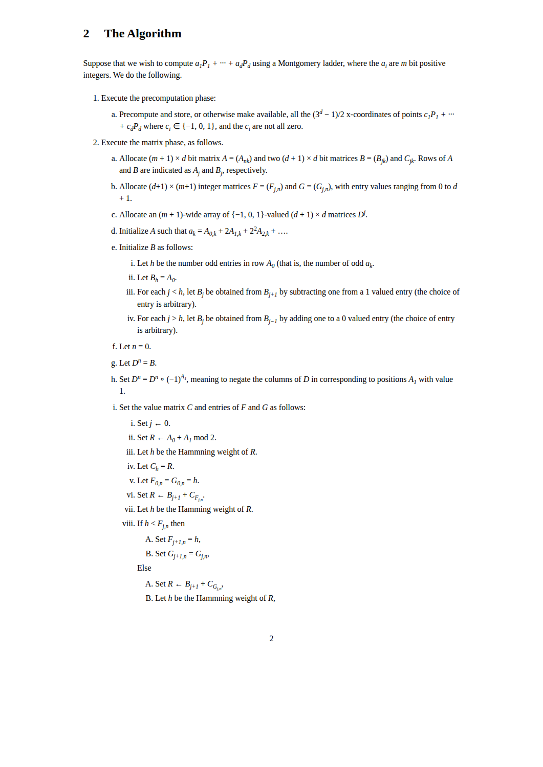2 The Algorithm
Suppose that we wish to compute a1P1 + ··· + adPd using a Montgomery ladder, where the ai are m bit positive integers. We do the following.
Execute the precomputation phase:
Precompute and store, or otherwise make available, all the (3d − 1)/2 x-coordinates of points c1P1 + ··· + cdPd where ci ∈ {−1, 0, 1}, and the ci are not all zero.
Execute the matrix phase, as follows.
Allocate (m + 1) × d bit matrix A = (Ank) and two (d + 1) × d bit matrices B = (Bjk) and Cjk. Rows of A and B are indicated as Aj and Bj, respectively.
Allocate (d+1) × (m+1) integer matrices F = (Fj,n) and G = (Gj,n), with entry values ranging from 0 to d + 1.
Allocate an (m + 1)-wide array of {−1, 0, 1}-valued (d + 1) × d matrices Dj.
Initialize A such that ak = A0,k + 2A1,k + 22A2,k + ….
Initialize B as follows:
Let h be the number odd entries in row A0 (that is, the number of odd ak.
Let Bh = A0.
For each j < h, let Bj be obtained from Bj+1 by subtracting one from a 1 valued entry (the choice of entry is arbitrary).
For each j > h, let Bj be obtained from Bj−1 by adding one to a 0 valued entry (the choice of entry is arbitrary).
Let n = 0.
Let Dn = B.
Set Dn = Dn ∘ (−1)A1, meaning to negate the columns of D in corresponding to positions A1 with value 1.
Set the value matrix C and entries of F and G as follows:
Set j ← 0.
Set R ← A0 + A1 mod 2.
Let h be the Hammning weight of R.
Let Ch = R.
Let F0,n = G0,n = h.
Set R ← Bj+1 + CFj,n.
Let h be the Hamming weight of R.
If h < Fj,n then
Set Fj+1,n = h,
Set Gj+1,n = Gj,n,
Else
Set R ← Bj+1 + CGj,n,
Let h be the Hammning weight of R,
2